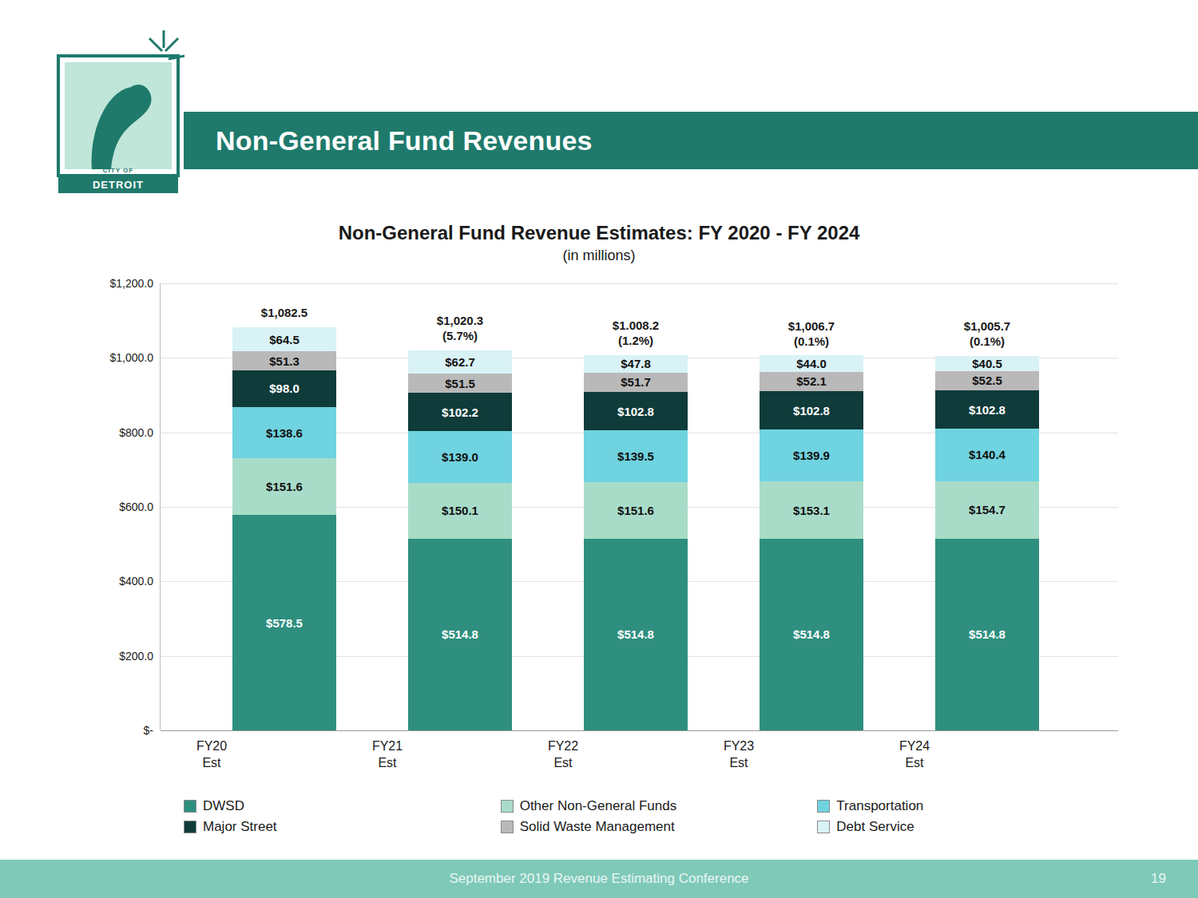DETROIT CITY OF
Non-General Fund Revenues
Non-General Fund Revenue Estimates: FY 2020 - FY 2024
(in millions)
$1,200.0
$1,000.0
$800.0
$600.0
$400.0
$200.0
$-
$1,082.5
$64.5
$51.3
$98.0
$138.6
$151.6
$578.5
$1,020.3
(5.7%)
$62.7
$51.5
$102.2
$139.0
$150.1
$514.8
$1.008.2
(1.2%)
$47.8
$51.7
$102.8
$139.5
$151.6
$514.8
$1,006.7
(0.1%)
$44.0
$52.1
$102.8
$139.9
$153.1
$514.8
$1,005.7
(0.1%)
$40.5
$52.5
$102.8
$140.4
$154.7
$514.8
FY20
Est
FY21
Est
FY22
Est
FY23
Est
FY24
Est
DWSD
Other Non-General Funds
Transportation
Major Street
Solid Waste Management
Debt Service
September 2019 Revenue Estimating Conference
19